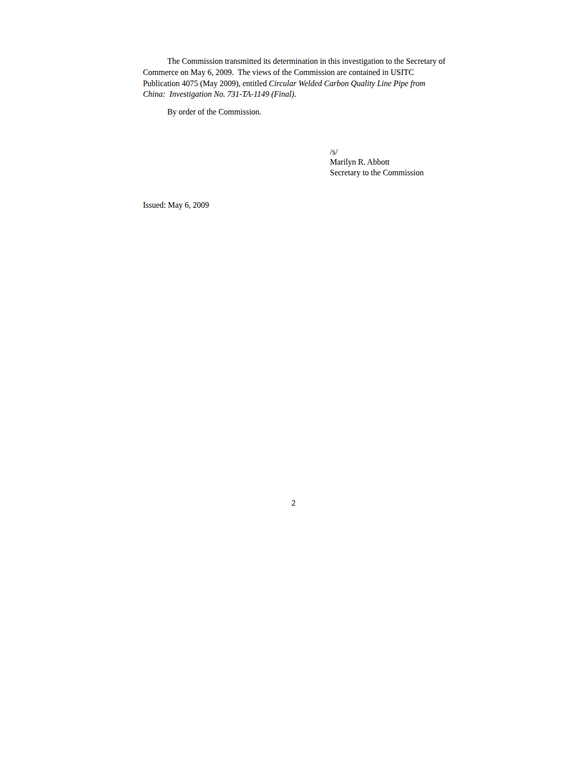The Commission transmitted its determination in this investigation to the Secretary of Commerce on May 6, 2009. The views of the Commission are contained in USITC Publication 4075 (May 2009), entitled Circular Welded Carbon Quality Line Pipe from China: Investigation No. 731-TA-1149 (Final).
By order of the Commission.
/s/
Marilyn R. Abbott
Secretary to the Commission
Issued: May 6, 2009
2